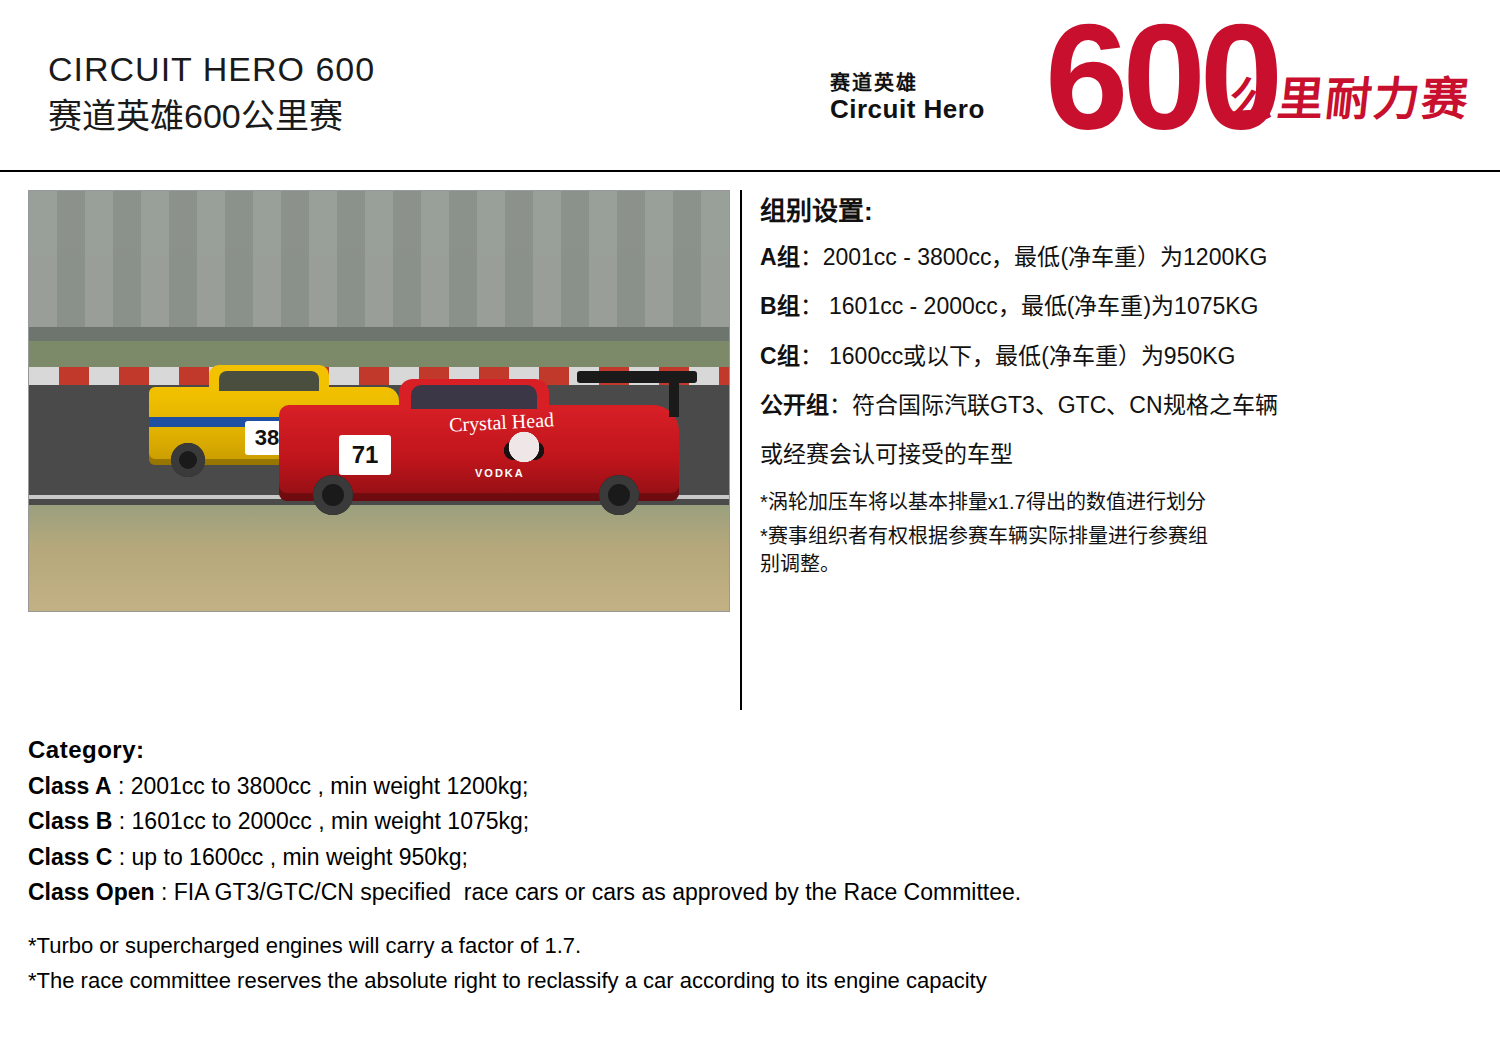CIRCUIT HERO 600
赛道英雄600公里赛
赛道英雄
Circuit Hero
600
公里耐力赛
38
71
Crystal Head
VODKA
组别设置:
A组：2001cc - 3800cc，最低(净车重）为1200KG
B组： 1601cc - 2000cc，最低(净车重)为1075KG
C组： 1600cc或以下，最低(净车重）为950KG
公开组：符合国际汽联GT3、GTC、CN规格之车辆
或经赛会认可接受的车型
*涡轮加压车将以基本排量x1.7得出的数值进行划分
*赛事组织者有权根据参赛车辆实际排量进行参赛组
别调整。
Category:
Class A : 2001cc to 3800cc , min weight 1200kg;
Class B : 1601cc to 2000cc , min weight 1075kg;
Class C : up to 1600cc , min weight 950kg;
Class Open : FIA GT3/GTC/CN specified race cars or cars as approved by the Race Committee.
*Turbo or supercharged engines will carry a factor of 1.7.
*The race committee reserves the absolute right to reclassify a car according to its engine capacity